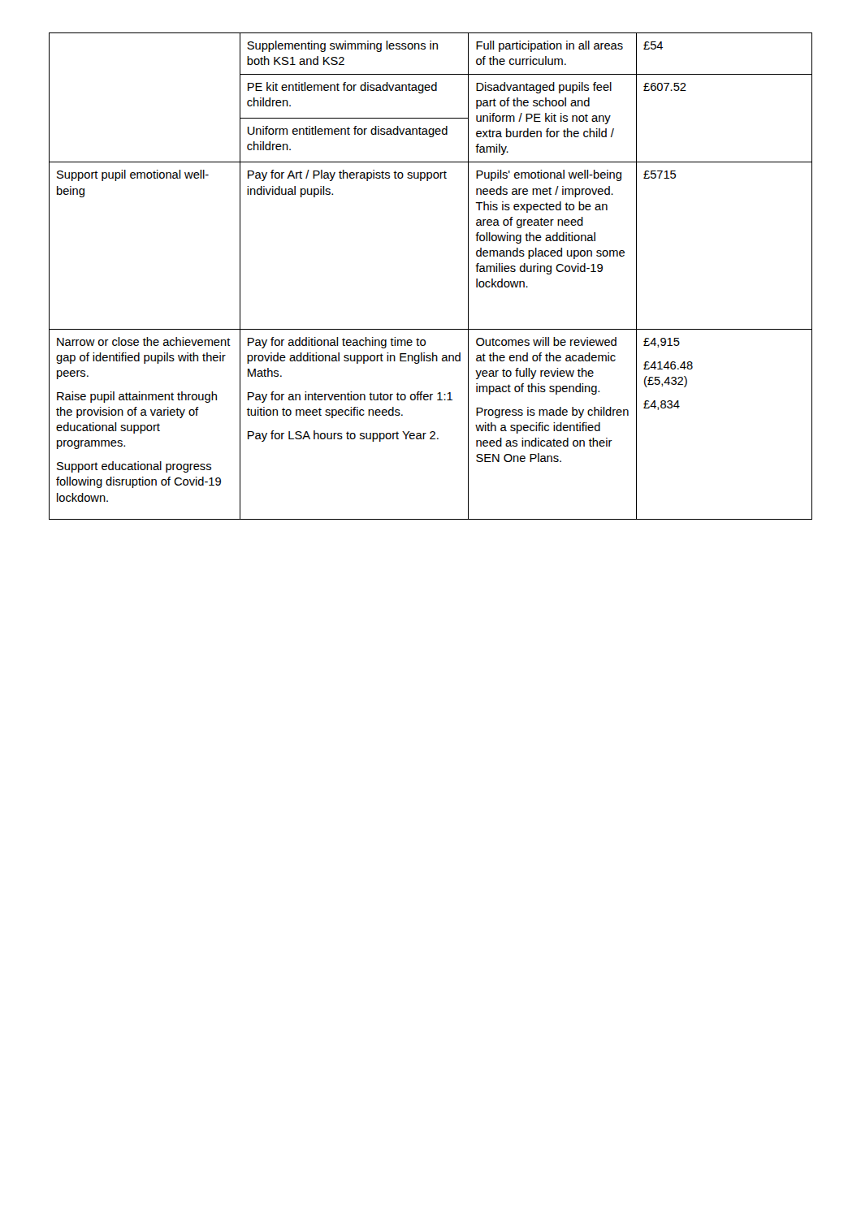| | Supplementing swimming lessons in both KS1 and KS2 | Full participation in all areas of the curriculum. | £54 |
| PE kit entitlement for disadvantaged children. | Disadvantaged pupils feel part of the school and uniform / PE kit is not any extra burden for the child / family. | £607.52 |
| Uniform entitlement for disadvantaged children. |
| Support pupil emotional well-being | Pay for Art / Play therapists to support individual pupils. | Pupils' emotional well-being needs are met / improved. This is expected to be an area of greater need following the additional demands placed upon some families during Covid-19 lockdown. | £5715 |
| Narrow or close the achievement gap of identified pupils with their peers. Raise pupil attainment through the provision of a variety of educational support programmes. Support educational progress following disruption of Covid-19 lockdown. | Pay for additional teaching time to provide additional support in English and Maths. Pay for an intervention tutor to offer 1:1 tuition to meet specific needs. Pay for LSA hours to support Year 2. | Outcomes will be reviewed at the end of the academic year to fully review the impact of this spending. Progress is made by children with a specific identified need as indicated on their SEN One Plans. | £4,915 £4146.48 (£5,432) £4,834 |